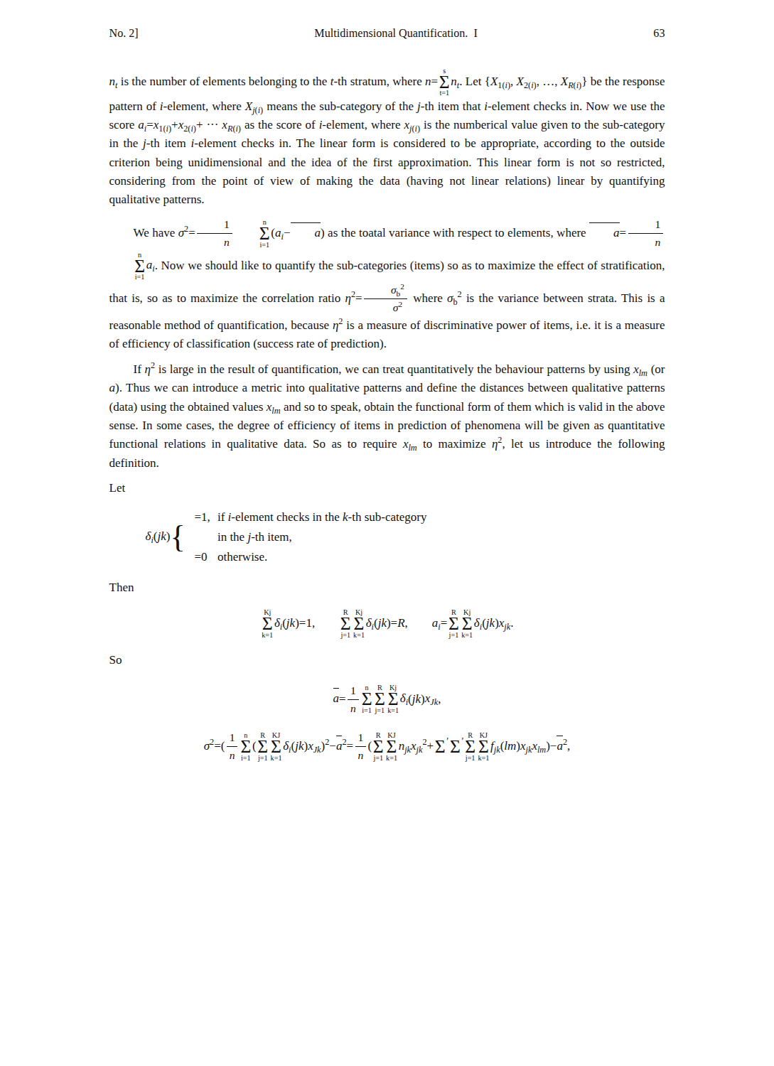No. 2]
Multidimensional Quantification. I
63
nt is the number of elements belonging to the t-th stratum, where n=sΣt=1 nt. Let {X1(i), X2(i), …, XR(i)} be the response pattern of i-element, where Xj(i) means the sub-category of the j-th item that i-element checks in. Now we use the score ai=x1(i)+x2(i)+ ··· xR(i) as the score of i-element, where xj(i) is the numberical value given to the sub-category in the j-th item i-element checks in. The linear form is considered to be appropriate, according to the outside criterion being unidimensional and the idea of the first approximation. This linear form is not so restricted, considering from the point of view of making the data (having not linear relations) linear by quantifying qualitative patterns.
We have σ2=1 n nΣi=1(ai−a) as the toatal variance with respect to elements, where a=1 n nΣi=1 ai. Now we should like to quantify the sub-categories (items) so as to maximize the effect of stratification, that is, so as to maximize the correlation ratio η2=σb2 σ2 where σb2 is the variance between strata. This is a reasonable method of quantification, because η2 is a measure of discriminative power of items, i.e. it is a measure of efficiency of classification (success rate of prediction).
If η2 is large in the result of quantification, we can treat quantitatively the behaviour patterns by using xlm (or a). Thus we can introduce a metric into qualitative patterns and define the distances between qualitative patterns (data) using the obtained values xlm and so to speak, obtain the functional form of them which is valid in the above sense. In some cases, the degree of efficiency of items in prediction of phenomena will be given as quantitative functional relations in qualitative data. So as to require xlm to maximize η2, let us introduce the following definition.
Let
δi(jk){
| =1, | if i -element checks in the k -th sub-category |
| | in the j -th item, |
| =0 | otherwise. |
Then
Kj Σk=1 δi(jk)=1, RΣj=1 Kj Σk=1 δi(jk)=R, ai=RΣj=1 Kj Σk=1 δi(jk)xjk.
So
a=1 n nΣi=1 RΣj=1 Kj Σk=1 δi(jk)xJk,
σ2=(1 n nΣi=1(RΣj=1 KJ Σk=1 δi(jk)xJk)2−a2=1 n(RΣj=1 KJ Σk=1 njkxjk2+Σ′Σ′RΣj=1 KJ Σk=1 fjk(lm)xjkxlm)−a2,